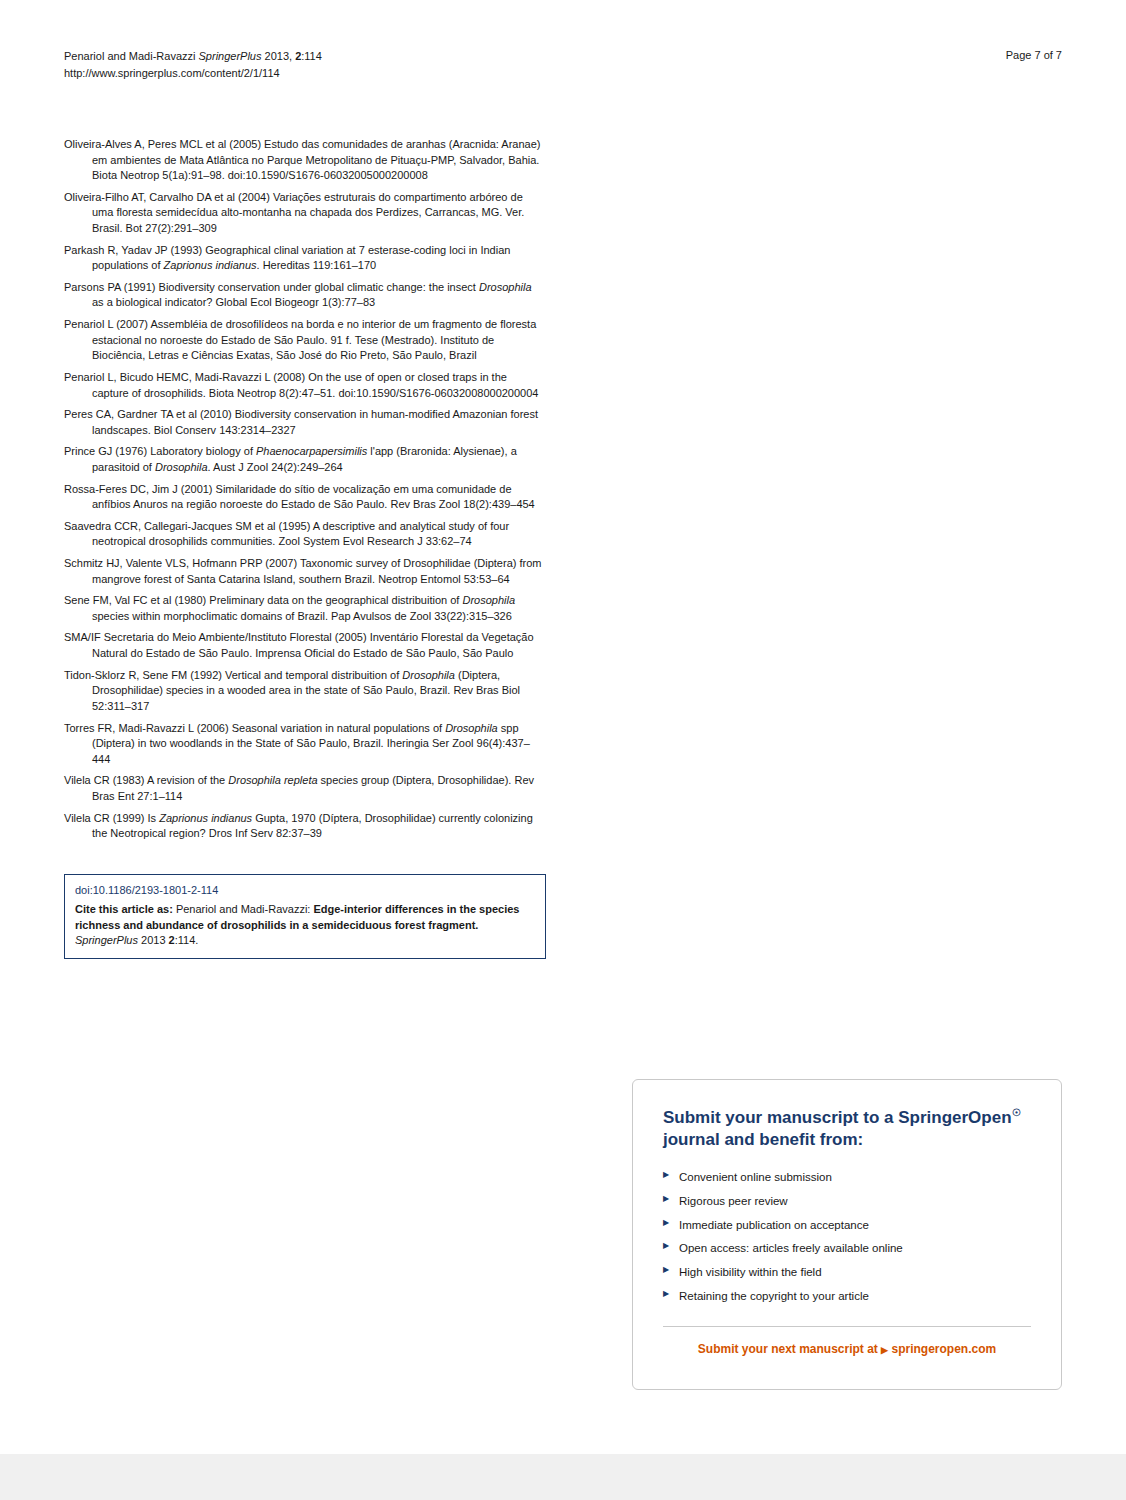Penariol and Madi-Ravazzi SpringerPlus 2013, 2:114
http://www.springerplus.com/content/2/1/114
Page 7 of 7
Oliveira-Alves A, Peres MCL et al (2005) Estudo das comunidades de aranhas (Aracnida: Aranae) em ambientes de Mata Atlântica no Parque Metropolitano de Pituaçu-PMP, Salvador, Bahia. Biota Neotrop 5(1a):91–98. doi:10.1590/S1676-06032005000200008
Oliveira-Filho AT, Carvalho DA et al (2004) Variações estruturais do compartimento arbóreo de uma floresta semidecídua alto-montanha na chapada dos Perdizes, Carrancas, MG. Ver. Brasil. Bot 27(2):291–309
Parkash R, Yadav JP (1993) Geographical clinal variation at 7 esterase-coding loci in Indian populations of Zaprionus indianus. Hereditas 119:161–170
Parsons PA (1991) Biodiversity conservation under global climatic change: the insect Drosophila as a biological indicator? Global Ecol Biogeogr 1(3):77–83
Penariol L (2007) Assembléia de drosofilídeos na borda e no interior de um fragmento de floresta estacional no noroeste do Estado de São Paulo. 91 f. Tese (Mestrado). Instituto de Biociência, Letras e Ciências Exatas, São José do Rio Preto, São Paulo, Brazil
Penariol L, Bicudo HEMC, Madi-Ravazzi L (2008) On the use of open or closed traps in the capture of drosophilids. Biota Neotrop 8(2):47–51. doi:10.1590/S1676-06032008000200004
Peres CA, Gardner TA et al (2010) Biodiversity conservation in human-modified Amazonian forest landscapes. Biol Conserv 143:2314–2327
Prince GJ (1976) Laboratory biology of Phaenocarpapersimilis l'app (Braronida: Alysienae), a parasitoid of Drosophila. Aust J Zool 24(2):249–264
Rossa-Feres DC, Jim J (2001) Similaridade do sítio de vocalização em uma comunidade de anfíbios Anuros na região noroeste do Estado de São Paulo. Rev Bras Zool 18(2):439–454
Saavedra CCR, Callegari-Jacques SM et al (1995) A descriptive and analytical study of four neotropical drosophilids communities. Zool System Evol Research J 33:62–74
Schmitz HJ, Valente VLS, Hofmann PRP (2007) Taxonomic survey of Drosophilidae (Diptera) from mangrove forest of Santa Catarina Island, southern Brazil. Neotrop Entomol 53:53–64
Sene FM, Val FC et al (1980) Preliminary data on the geographical distribuition of Drosophila species within morphoclimatic domains of Brazil. Pap Avulsos de Zool 33(22):315–326
SMA/IF Secretaria do Meio Ambiente/Instituto Florestal (2005) Inventário Florestal da Vegetação Natural do Estado de São Paulo. Imprensa Oficial do Estado de São Paulo, São Paulo
Tidon-Sklorz R, Sene FM (1992) Vertical and temporal distribuition of Drosophila (Diptera, Drosophilidae) species in a wooded area in the state of São Paulo, Brazil. Rev Bras Biol 52:311–317
Torres FR, Madi-Ravazzi L (2006) Seasonal variation in natural populations of Drosophila spp (Diptera) in two woodlands in the State of São Paulo, Brazil. Iheringia Ser Zool 96(4):437–444
Vilela CR (1983) A revision of the Drosophila repleta species group (Diptera, Drosophilidae). Rev Bras Ent 27:1–114
Vilela CR (1999) Is Zaprionus indianus Gupta, 1970 (Díptera, Drosophilidae) currently colonizing the Neotropical region? Dros Inf Serv 82:37–39
doi:10.1186/2193-1801-2-114
Cite this article as: Penariol and Madi-Ravazzi: Edge-interior differences in the species richness and abundance of drosophilids in a semideciduous forest fragment. SpringerPlus 2013 2:114.
Submit your manuscript to a SpringerOpen☉ journal and benefit from:
Convenient online submission
Rigorous peer review
Immediate publication on acceptance
Open access: articles freely available online
High visibility within the field
Retaining the copyright to your article
Submit your next manuscript at ▶ springeropen.com